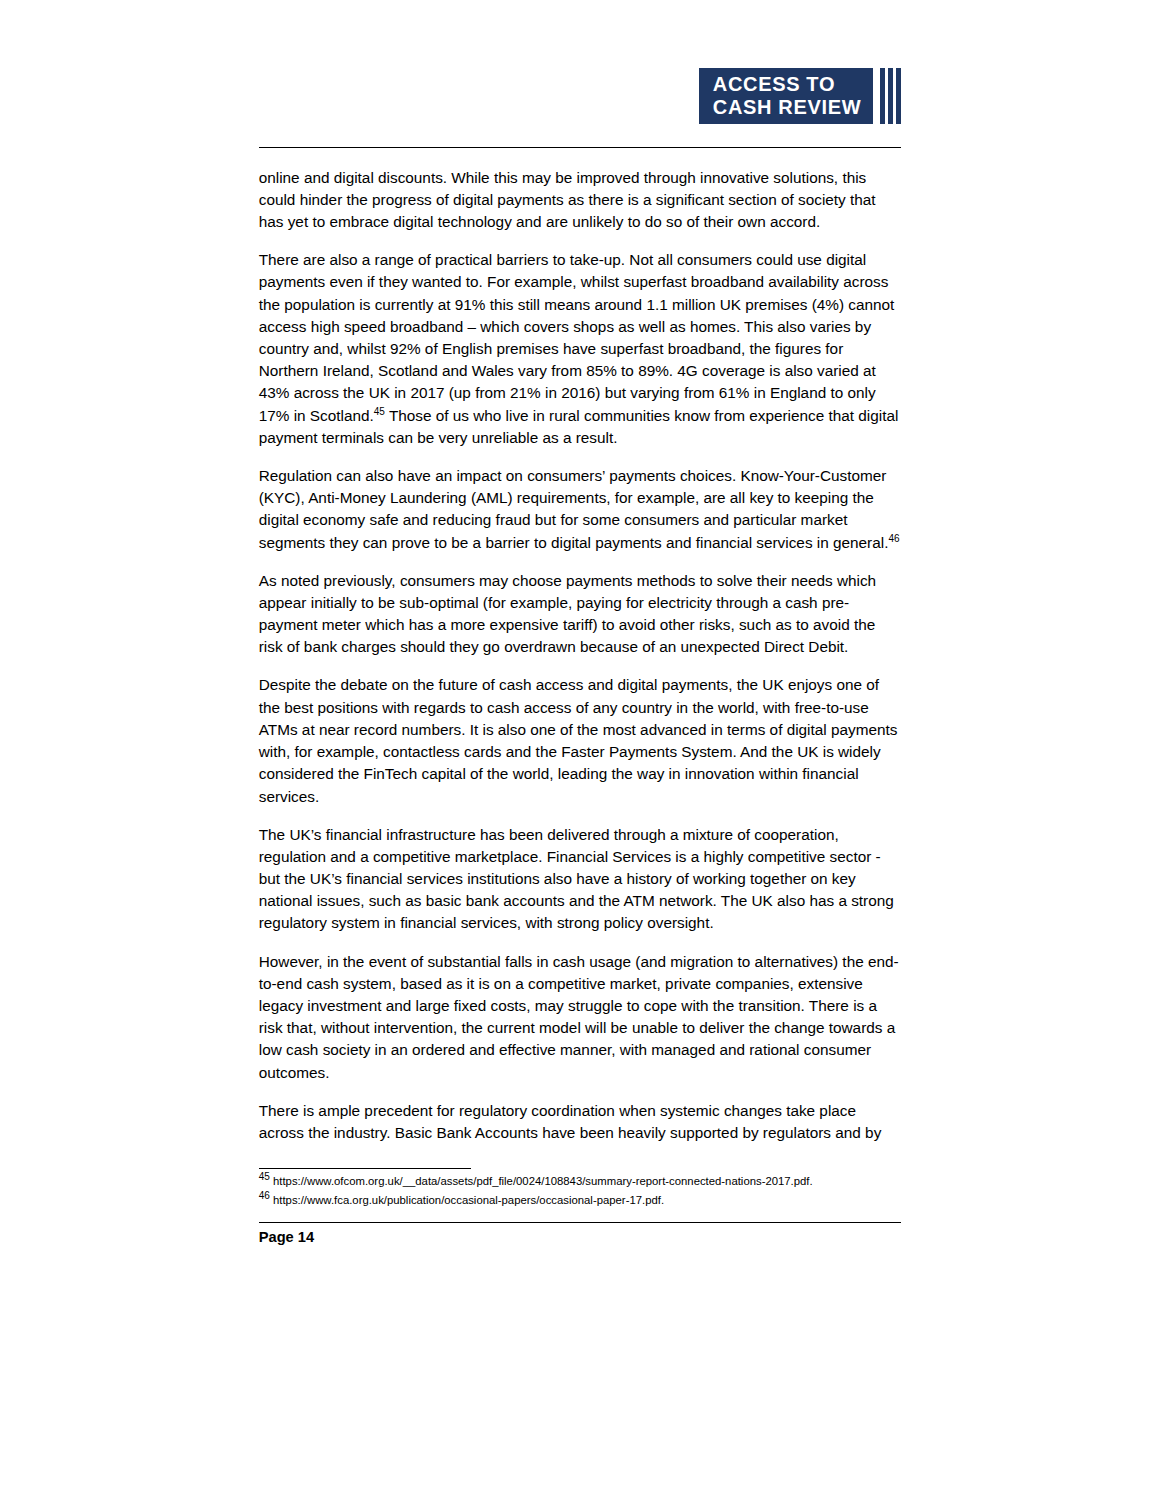ACCESS TO
CASH REVIEW
online and digital discounts. While this may be improved through innovative solutions, this could hinder the progress of digital payments as there is a significant section of society that has yet to embrace digital technology and are unlikely to do so of their own accord.
There are also a range of practical barriers to take-up. Not all consumers could use digital payments even if they wanted to. For example, whilst superfast broadband availability across the population is currently at 91% this still means around 1.1 million UK premises (4%) cannot access high speed broadband – which covers shops as well as homes. This also varies by country and, whilst 92% of English premises have superfast broadband, the figures for Northern Ireland, Scotland and Wales vary from 85% to 89%. 4G coverage is also varied at 43% across the UK in 2017 (up from 21% in 2016) but varying from 61% in England to only 17% in Scotland.45 Those of us who live in rural communities know from experience that digital payment terminals can be very unreliable as a result.
Regulation can also have an impact on consumers’ payments choices. Know-Your-Customer (KYC), Anti-Money Laundering (AML) requirements, for example, are all key to keeping the digital economy safe and reducing fraud but for some consumers and particular market segments they can prove to be a barrier to digital payments and financial services in general.46
As noted previously, consumers may choose payments methods to solve their needs which appear initially to be sub-optimal (for example, paying for electricity through a cash pre-payment meter which has a more expensive tariff) to avoid other risks, such as to avoid the risk of bank charges should they go overdrawn because of an unexpected Direct Debit.
Despite the debate on the future of cash access and digital payments, the UK enjoys one of the best positions with regards to cash access of any country in the world, with free-to-use ATMs at near record numbers. It is also one of the most advanced in terms of digital payments with, for example, contactless cards and the Faster Payments System. And the UK is widely considered the FinTech capital of the world, leading the way in innovation within financial services.
The UK’s financial infrastructure has been delivered through a mixture of cooperation, regulation and a competitive marketplace. Financial Services is a highly competitive sector - but the UK’s financial services institutions also have a history of working together on key national issues, such as basic bank accounts and the ATM network. The UK also has a strong regulatory system in financial services, with strong policy oversight.
However, in the event of substantial falls in cash usage (and migration to alternatives) the end-to-end cash system, based as it is on a competitive market, private companies, extensive legacy investment and large fixed costs, may struggle to cope with the transition. There is a risk that, without intervention, the current model will be unable to deliver the change towards a low cash society in an ordered and effective manner, with managed and rational consumer outcomes.
There is ample precedent for regulatory coordination when systemic changes take place across the industry. Basic Bank Accounts have been heavily supported by regulators and by
45 https://www.ofcom.org.uk/__data/assets/pdf_file/0024/108843/summary-report-connected-nations-2017.pdf.
46 https://www.fca.org.uk/publication/occasional-papers/occasional-paper-17.pdf.
Page 14